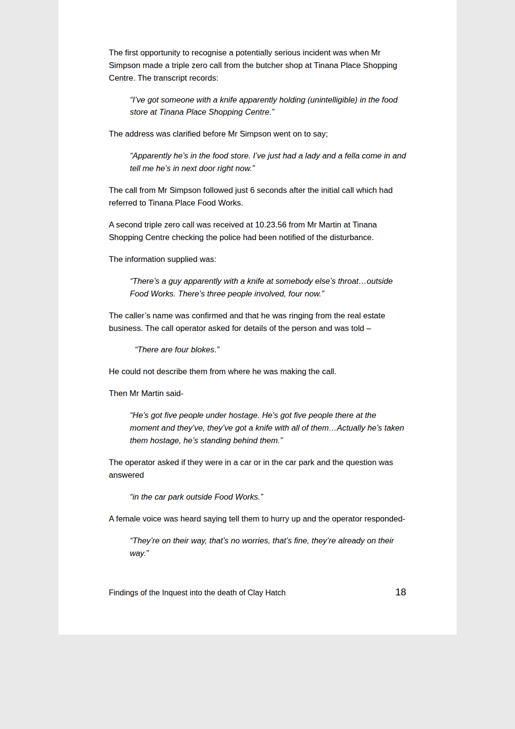The first opportunity to recognise a potentially serious incident was when Mr Simpson made a triple zero call from the butcher shop at Tinana Place Shopping Centre. The transcript records:
“I’ve got someone with a knife apparently holding (unintelligible) in the food store at Tinana Place Shopping Centre.”
The address was clarified before Mr Simpson went on to say;
“Apparently he’s in the food store. I’ve just had a lady and a fella come in and tell me he’s in next door right now.”
The call from Mr Simpson followed just 6 seconds after the initial call which had referred to Tinana Place Food Works.
A second triple zero call was received at 10.23.56 from Mr Martin at Tinana Shopping Centre checking the police had been notified of the disturbance.
The information supplied was:
“There’s a guy apparently with a knife at somebody else’s throat…outside Food Works. There’s three people involved, four now.”
The caller’s name was confirmed and that he was ringing from the real estate business. The call operator asked for details of the person and was told –
“There are four blokes.”
He could not describe them from where he was making the call.
Then Mr Martin said-
“He’s got five people under hostage. He’s got five people there at the moment and they’ve, they’ve got a knife with all of them…Actually he’s taken them hostage, he’s standing behind them.”
The operator asked if they were in a car or in the car park and the question was answered
“in the car park outside Food Works.”
A female voice was heard saying tell them to hurry up and the operator responded-
“They’re on their way, that’s no worries, that’s fine, they’re already on their way.”
Findings of the Inquest into the death of Clay Hatch 18